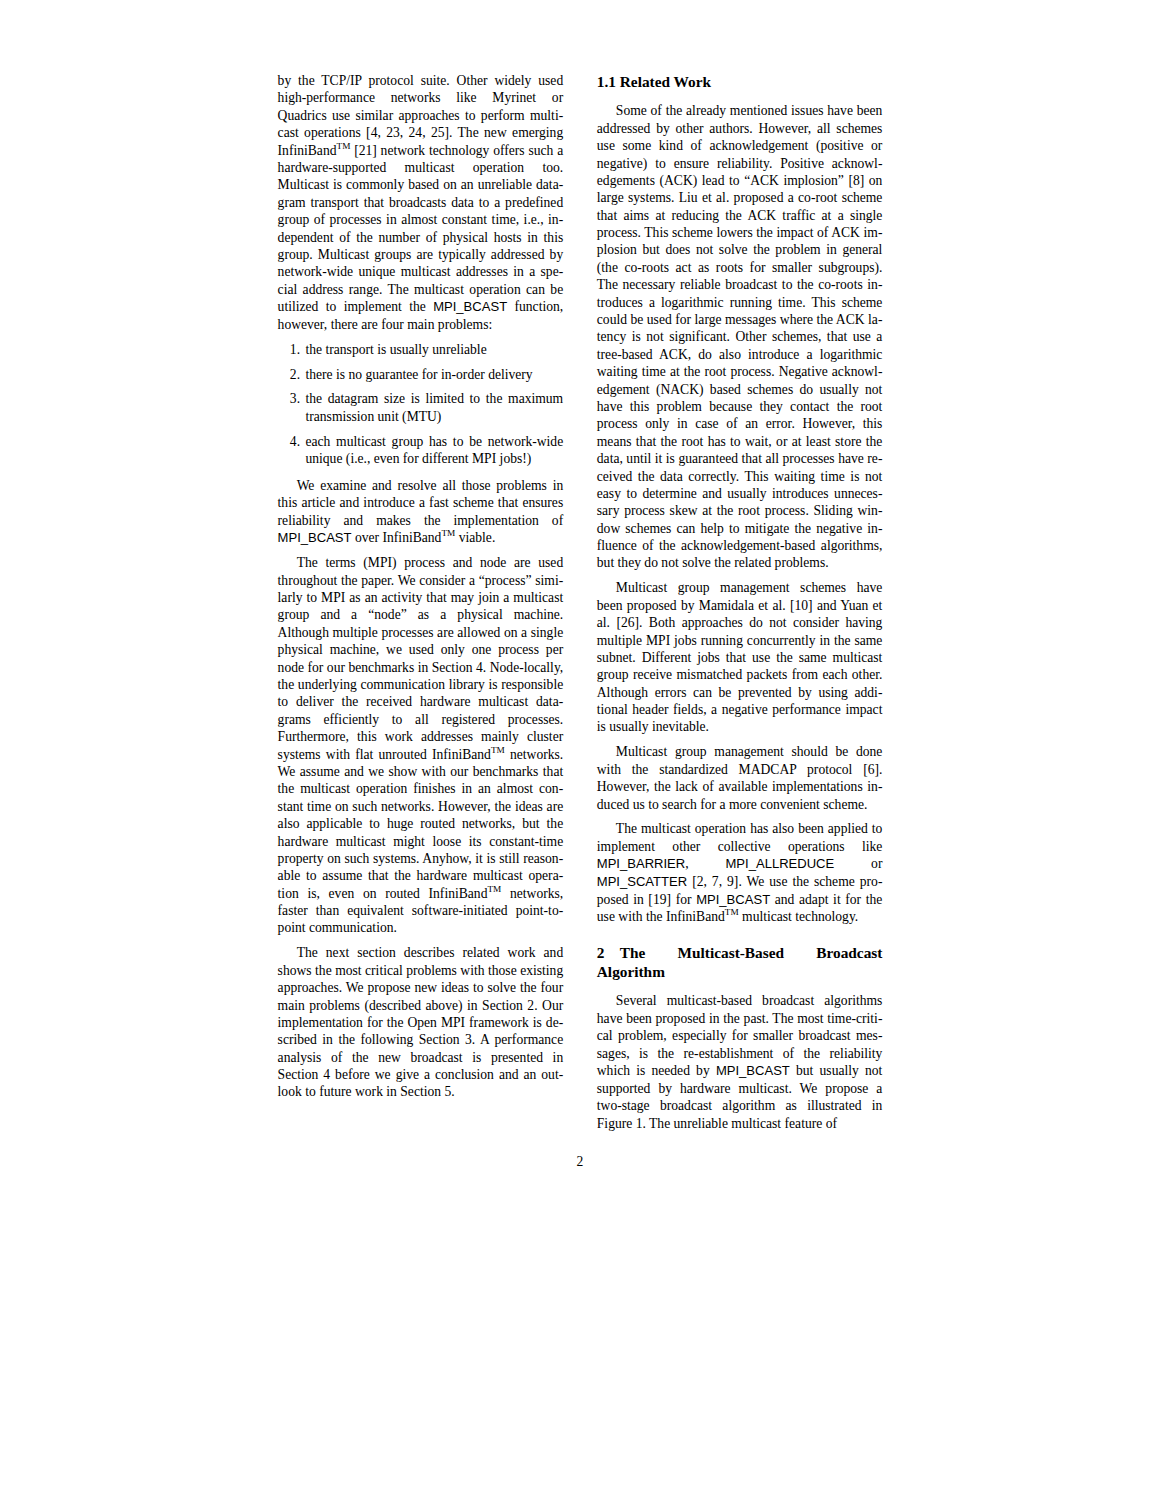by the TCP/IP protocol suite. Other widely used high-performance networks like Myrinet or Quadrics use similar approaches to perform multicast operations [4, 23, 24, 25]. The new emerging InfiniBandTM [21] network technology offers such a hardware-supported multicast operation too. Multicast is commonly based on an unreliable datagram transport that broadcasts data to a predefined group of processes in almost constant time, i.e., independent of the number of physical hosts in this group. Multicast groups are typically addressed by network-wide unique multicast addresses in a special address range. The multicast operation can be utilized to implement the MPI_BCAST function, however, there are four main problems:
the transport is usually unreliable
there is no guarantee for in-order delivery
the datagram size is limited to the maximum transmission unit (MTU)
each multicast group has to be network-wide unique (i.e., even for different MPI jobs!)
We examine and resolve all those problems in this article and introduce a fast scheme that ensures reliability and makes the implementation of MPI_BCAST over InfiniBandTM viable.
The terms (MPI) process and node are used throughout the paper. We consider a “process” similarly to MPI as an activity that may join a multicast group and a “node” as a physical machine. Although multiple processes are allowed on a single physical machine, we used only one process per node for our benchmarks in Section 4. Node-locally, the underlying communication library is responsible to deliver the received hardware multicast datagrams efficiently to all registered processes. Furthermore, this work addresses mainly cluster systems with flat unrouted InfiniBandTM networks. We assume and we show with our benchmarks that the multicast operation finishes in an almost constant time on such networks. However, the ideas are also applicable to huge routed networks, but the hardware multicast might loose its constant-time property on such systems. Anyhow, it is still reasonable to assume that the hardware multicast operation is, even on routed InfiniBandTM networks, faster than equivalent software-initiated point-to-point communication.
The next section describes related work and shows the most critical problems with those existing approaches. We propose new ideas to solve the four main problems (described above) in Section 2. Our implementation for the Open MPI framework is described in the following Section 3. A performance analysis of the new broadcast is presented in Section 4 before we give a conclusion and an outlook to future work in Section 5.
1.1 Related Work
Some of the already mentioned issues have been addressed by other authors. However, all schemes use some kind of acknowledgement (positive or negative) to ensure reliability. Positive acknowledgements (ACK) lead to “ACK implosion” [8] on large systems. Liu et al. proposed a co-root scheme that aims at reducing the ACK traffic at a single process. This scheme lowers the impact of ACK implosion but does not solve the problem in general (the co-roots act as roots for smaller subgroups). The necessary reliable broadcast to the co-roots introduces a logarithmic running time. This scheme could be used for large messages where the ACK latency is not significant. Other schemes, that use a tree-based ACK, do also introduce a logarithmic waiting time at the root process. Negative acknowledgement (NACK) based schemes do usually not have this problem because they contact the root process only in case of an error. However, this means that the root has to wait, or at least store the data, until it is guaranteed that all processes have received the data correctly. This waiting time is not easy to determine and usually introduces unnecessary process skew at the root process. Sliding window schemes can help to mitigate the negative influence of the acknowledgement-based algorithms, but they do not solve the related problems.
Multicast group management schemes have been proposed by Mamidala et al. [10] and Yuan et al. [26]. Both approaches do not consider having multiple MPI jobs running concurrently in the same subnet. Different jobs that use the same multicast group receive mismatched packets from each other. Although errors can be prevented by using additional header fields, a negative performance impact is usually inevitable.
Multicast group management should be done with the standardized MADCAP protocol [6]. However, the lack of available implementations induced us to search for a more convenient scheme.
The multicast operation has also been applied to implement other collective operations like MPI_BARRIER, MPI_ALLREDUCE or MPI_SCATTER [2, 7, 9]. We use the scheme proposed in [19] for MPI_BCAST and adapt it for the use with the InfiniBandTM multicast technology.
2 The Multicast-Based Broadcast Algorithm
Several multicast-based broadcast algorithms have been proposed in the past. The most time-critical problem, especially for smaller broadcast messages, is the re-establishment of the reliability which is needed by MPI_BCAST but usually not supported by hardware multicast. We propose a two-stage broadcast algorithm as illustrated in Figure 1. The unreliable multicast feature of
2